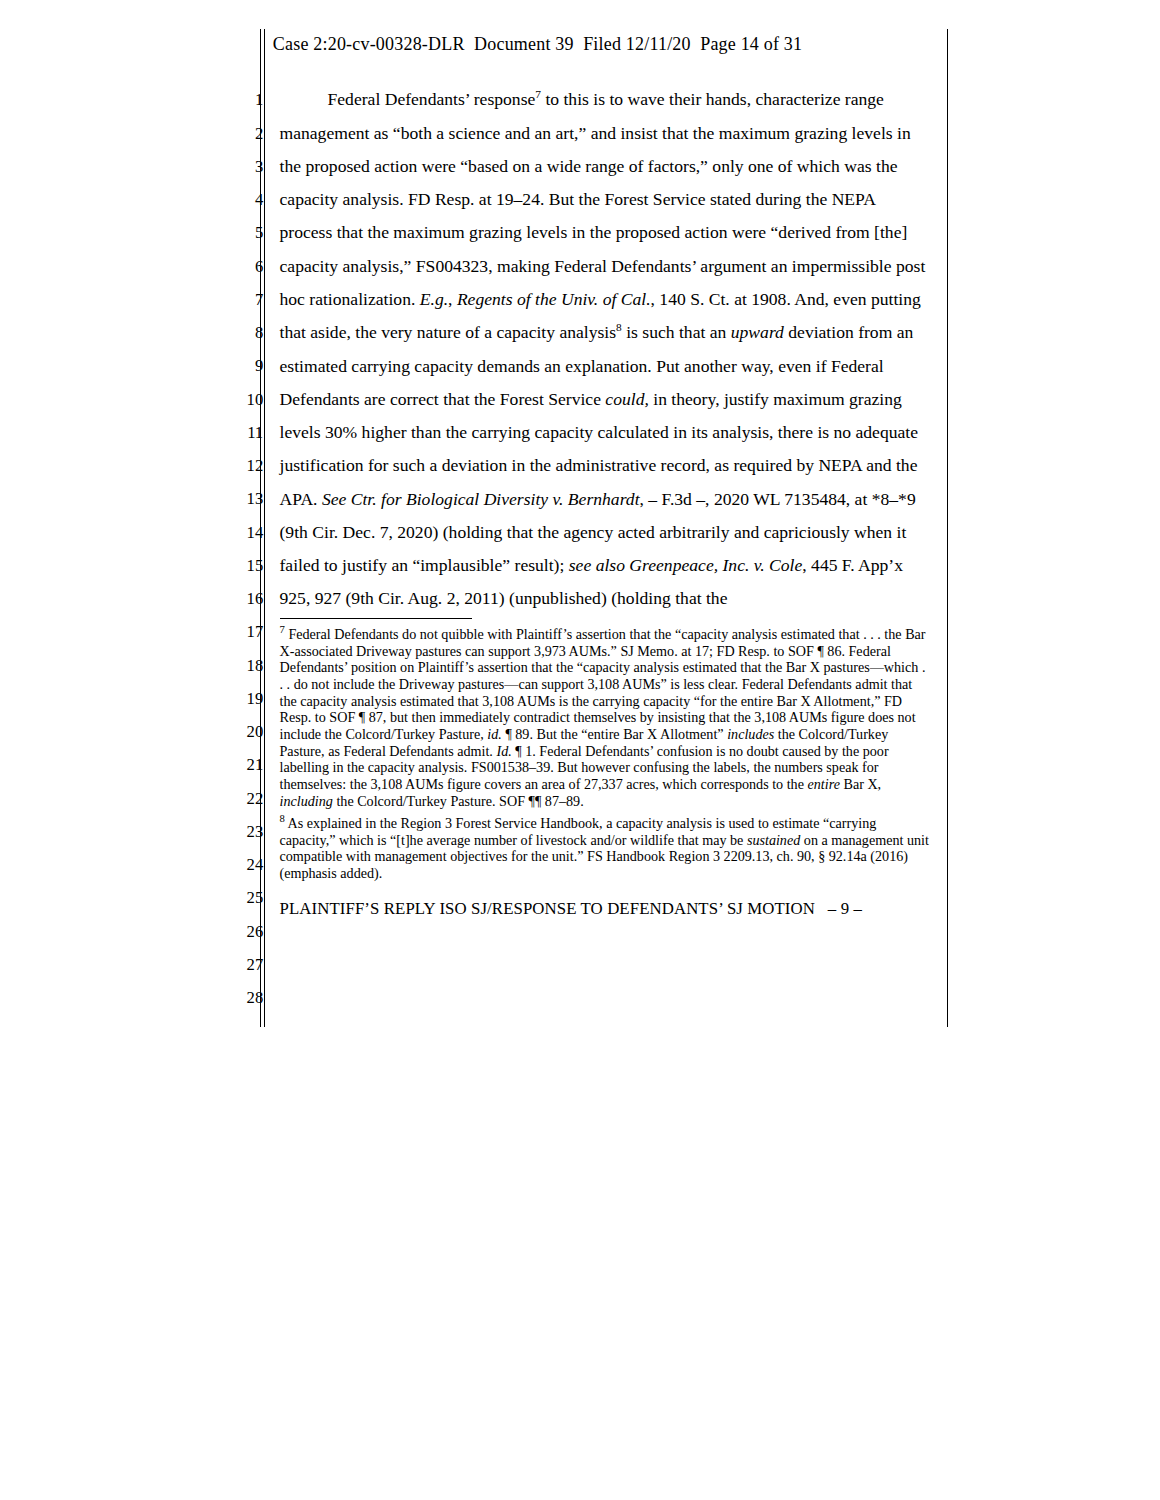Case 2:20-cv-00328-DLR Document 39 Filed 12/11/20 Page 14 of 31
1
2
3
4
5
6
7
8
9
10
11
12
13
14
15
16
17
18
19
20
21
22
23
24
25
26
27
28
Federal Defendants’ response7 to this is to wave their hands, characterize range management as “both a science and an art,” and insist that the maximum grazing levels in the proposed action were “based on a wide range of factors,” only one of which was the capacity analysis. FD Resp. at 19–24. But the Forest Service stated during the NEPA process that the maximum grazing levels in the proposed action were “derived from [the] capacity analysis,” FS004323, making Federal Defendants’ argument an impermissible post hoc rationalization. E.g., Regents of the Univ. of Cal., 140 S. Ct. at 1908. And, even putting that aside, the very nature of a capacity analysis8 is such that an upward deviation from an estimated carrying capacity demands an explanation. Put another way, even if Federal Defendants are correct that the Forest Service could, in theory, justify maximum grazing levels 30% higher than the carrying capacity calculated in its analysis, there is no adequate justification for such a deviation in the administrative record, as required by NEPA and the APA. See Ctr. for Biological Diversity v. Bernhardt, – F.3d –, 2020 WL 7135484, at *8–*9 (9th Cir. Dec. 7, 2020) (holding that the agency acted arbitrarily and capriciously when it failed to justify an “implausible” result); see also Greenpeace, Inc. v. Cole, 445 F. App’x 925, 927 (9th Cir. Aug. 2, 2011) (unpublished) (holding that the
7 Federal Defendants do not quibble with Plaintiff’s assertion that the “capacity analysis estimated that . . . the Bar X-associated Driveway pastures can support 3,973 AUMs.” SJ Memo. at 17; FD Resp. to SOF ¶ 86. Federal Defendants’ position on Plaintiff’s assertion that the “capacity analysis estimated that the Bar X pastures—which . . . do not include the Driveway pastures—can support 3,108 AUMs” is less clear. Federal Defendants admit that the capacity analysis estimated that 3,108 AUMs is the carrying capacity “for the entire Bar X Allotment,” FD Resp. to SOF ¶ 87, but then immediately contradict themselves by insisting that the 3,108 AUMs figure does not include the Colcord/Turkey Pasture, id. ¶ 89. But the “entire Bar X Allotment” includes the Colcord/Turkey Pasture, as Federal Defendants admit. Id. ¶ 1. Federal Defendants’ confusion is no doubt caused by the poor labelling in the capacity analysis. FS001538–39. But however confusing the labels, the numbers speak for themselves: the 3,108 AUMs figure covers an area of 27,337 acres, which corresponds to the entire Bar X, including the Colcord/Turkey Pasture. SOF ¶¶ 87–89.
8 As explained in the Region 3 Forest Service Handbook, a capacity analysis is used to estimate “carrying capacity,” which is “[t]he average number of livestock and/or wildlife that may be sustained on a management unit compatible with management objectives for the unit.” FS Handbook Region 3 2209.13, ch. 90, § 92.14a (2016) (emphasis added).
PLAINTIFF’S REPLY ISO SJ/RESPONSE TO DEFENDANTS’ SJ MOTION – 9 –